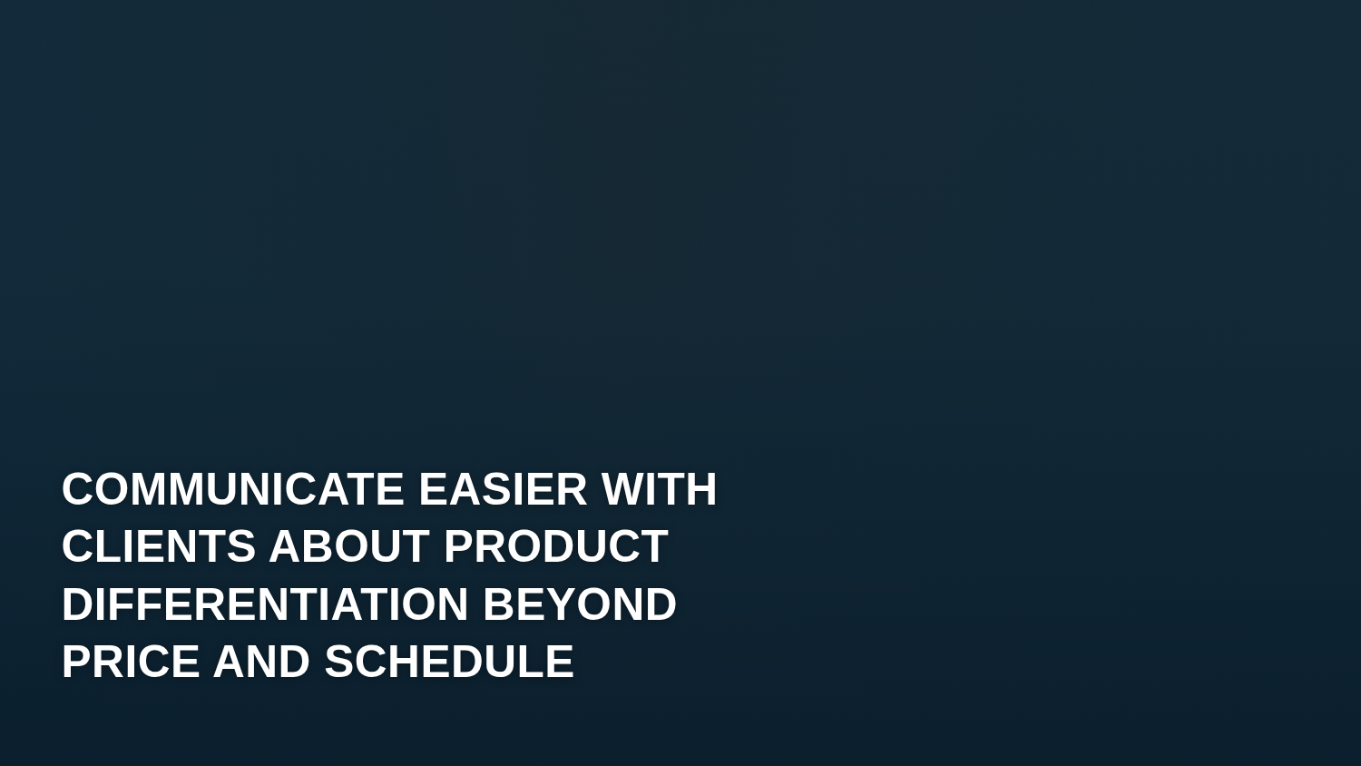Communicate easier with clients about product differentiation beyond price and schedule